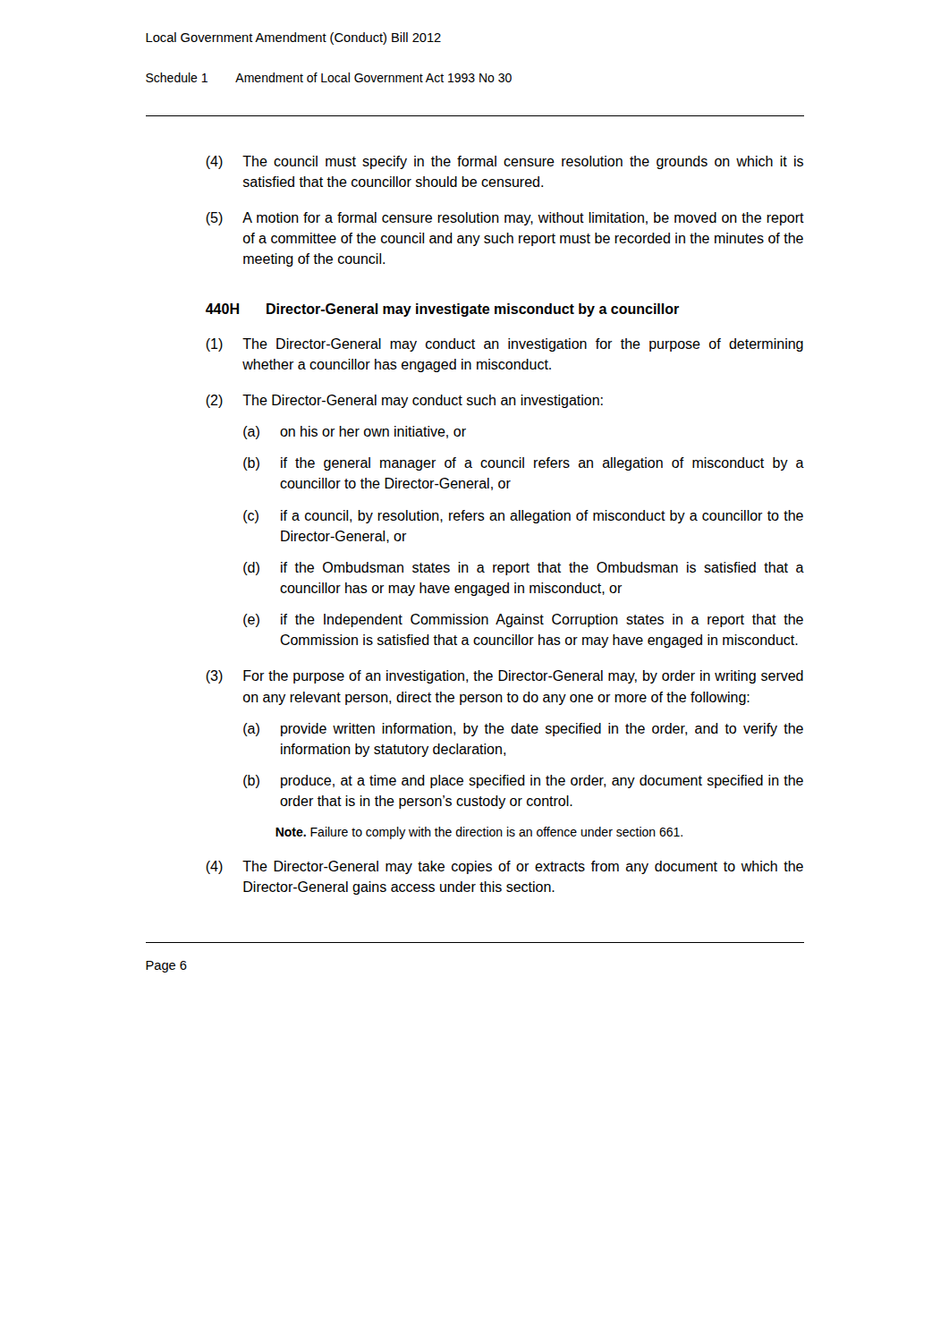Local Government Amendment (Conduct) Bill 2012
Schedule 1 Amendment of Local Government Act 1993 No 30
(4) The council must specify in the formal censure resolution the grounds on which it is satisfied that the councillor should be censured.
(5) A motion for a formal censure resolution may, without limitation, be moved on the report of a committee of the council and any such report must be recorded in the minutes of the meeting of the council.
440HDirector-General may investigate misconduct by a councillor
(1) The Director-General may conduct an investigation for the purpose of determining whether a councillor has engaged in misconduct.
(2) The Director-General may conduct such an investigation:
(a) on his or her own initiative, or
(b) if the general manager of a council refers an allegation of misconduct by a councillor to the Director-General, or
(c) if a council, by resolution, refers an allegation of misconduct by a councillor to the Director-General, or
(d) if the Ombudsman states in a report that the Ombudsman is satisfied that a councillor has or may have engaged in misconduct, or
(e) if the Independent Commission Against Corruption states in a report that the Commission is satisfied that a councillor has or may have engaged in misconduct.
(3) For the purpose of an investigation, the Director-General may, by order in writing served on any relevant person, direct the person to do any one or more of the following:
(a) provide written information, by the date specified in the order, and to verify the information by statutory declaration,
(b) produce, at a time and place specified in the order, any document specified in the order that is in the person’s custody or control.
Note. Failure to comply with the direction is an offence under section 661.
(4) The Director-General may take copies of or extracts from any document to which the Director-General gains access under this section.
Page 6